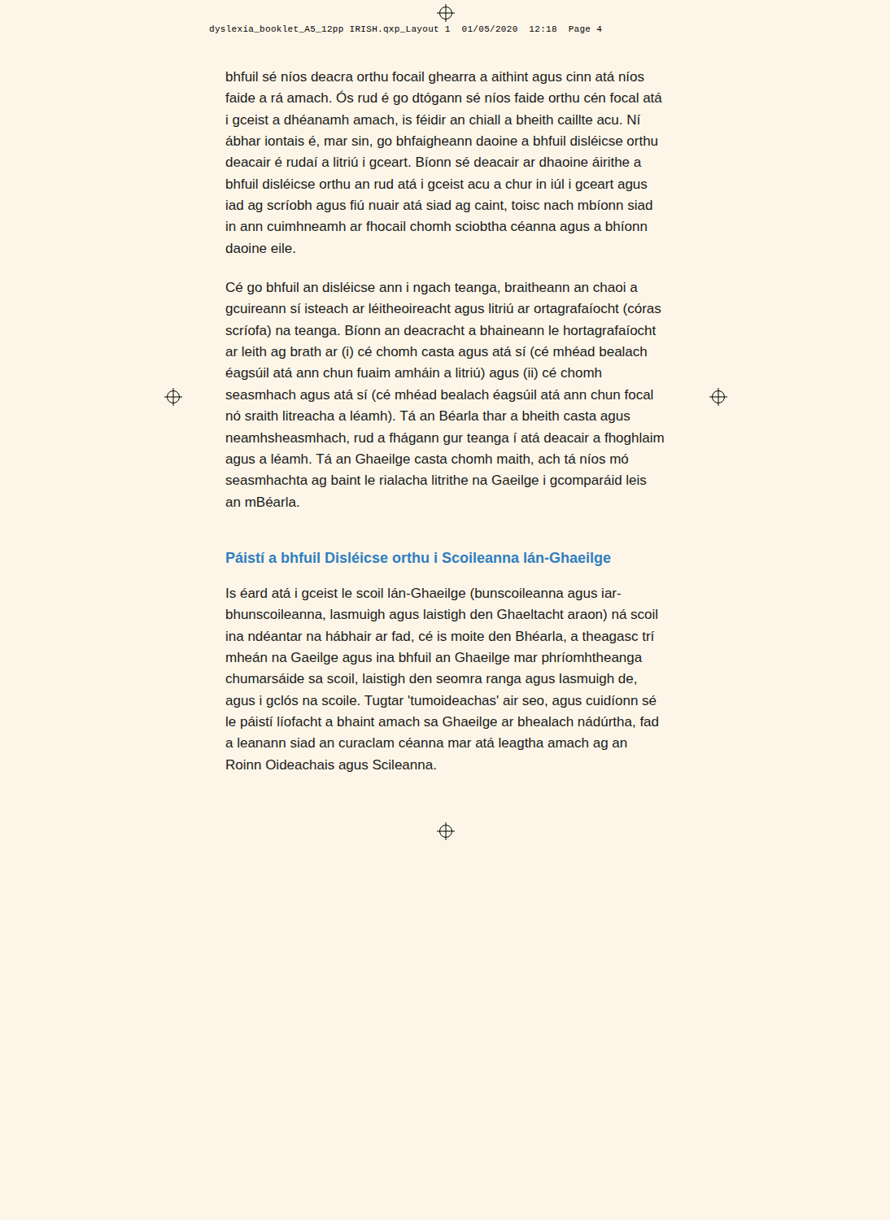dyslexia_booklet_A5_12pp IRISH.qxp_Layout 1 01/05/2020 12:18 Page 4
bhfuil sé níos deacra orthu focail ghearra a aithint agus cinn atá níos faide a rá amach. Ós rud é go dtógann sé níos faide orthu cén focal atá i gceist a dhéanamh amach, is féidir an chiall a bheith caillte acu. Ní ábhar iontais é, mar sin, go bhfaigheann daoine a bhfuil disléicse orthu deacair é rudaí a litriú i gceart. Bíonn sé deacair ar dhaoine áirithe a bhfuil disléicse orthu an rud atá i gceist acu a chur in iúl i gceart agus iad ag scríobh agus fiú nuair atá siad ag caint, toisc nach mbíonn siad in ann cuimhneamh ar fhocail chomh sciobtha céanna agus a bhíonn daoine eile.
Cé go bhfuil an disléicse ann i ngach teanga, braitheann an chaoi a gcuireann sí isteach ar léitheoireacht agus litriú ar ortagrafaíocht (córas scríofa) na teanga. Bíonn an deacracht a bhaineann le hortagrafaíocht ar leith ag brath ar (i) cé chomh casta agus atá sí (cé mhéad bealach éagsúil atá ann chun fuaim amháin a litriú) agus (ii) cé chomh seasmhach agus atá sí (cé mhéad bealach éagsúil atá ann chun focal nó sraith litreacha a léamh). Tá an Béarla thar a bheith casta agus neamhsheasmhach, rud a fhágann gur teanga í atá deacair a fhoghlaim agus a léamh. Tá an Ghaeilge casta chomh maith, ach tá níos mó seasmhachta ag baint le rialacha litrithe na Gaeilge i gcomparáid leis an mBéarla.
Páistí a bhfuil Disléicse orthu i Scoileanna lán-Ghaeilge
Is éard atá i gceist le scoil lán-Ghaeilge (bunscoileanna agus iar-bhunscoileanna, lasmuigh agus laistigh den Ghaeltacht araon) ná scoil ina ndéantar na hábhair ar fad, cé is moite den Bhéarla, a theagasc trí mheán na Gaeilge agus ina bhfuil an Ghaeilge mar phríomhtheanga chumarsáide sa scoil, laistigh den seomra ranga agus lasmuigh de, agus i gclós na scoile. Tugtar 'tumoideachas' air seo, agus cuidíonn sé le páistí líofacht a bhaint amach sa Ghaeilge ar bhealach nádúrtha, fad a leanann siad an curaclam céanna mar atá leagtha amach ag an Roinn Oideachais agus Scileanna.